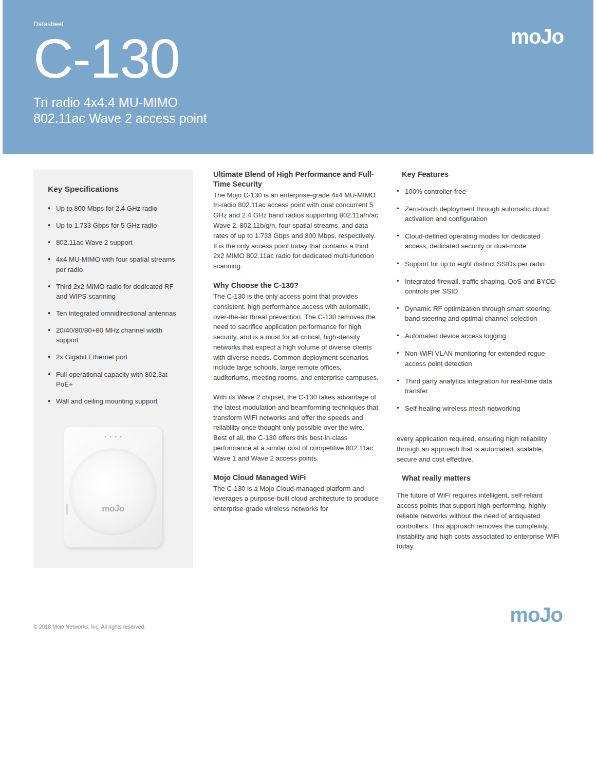Datasheet
C-130
Tri radio 4x4:4 MU-MIMO
802.11ac Wave 2 access point
moJo
Key Specifications
Up to 800 Mbps for 2.4 GHz radio
Up to 1.733 Gbps for 5 GHz radio
802.11ac Wave 2 support
4x4 MU-MIMO with four spatial streams per radio
Third 2x2 MIMO radio for dedicated RF and WIPS scanning
Ten integrated omnidirectional antennas
20/40/80/80+80 MHz channel width support
2x Gigabit Ethernet port
Full operational capacity with 802.3at PoE+
Wall and ceiling mounting support
moJo
Ultimate Blend of High Performance and Full-Time Security
The Mojo C-130 is an enterprise-grade 4x4 MU-MIMO tri-radio 802.11ac access point with dual concurrent 5 GHz and 2.4 GHz band radios supporting 802.11a/n/ac Wave 2, 802.11b/g/n, four spatial streams, and data rates of up to 1.733 Gbps and 800 Mbps, respectively. It is the only access point today that contains a third 2x2 MIMO 802.11ac radio for dedicated multi-function scanning.
Why Choose the C-130?
The C-130 is the only access point that provides consistent, high performance access with automatic, over-the-air threat prevention. The C-130 removes the need to sacrifice application performance for high security, and is a must for all critical, high-density networks that expect a high volume of diverse clients with diverse needs. Common deployment scenarios include large schools, large remote offices, auditoriums, meeting rooms, and enterprise campuses.
With its Wave 2 chipset, the C-130 takes advantage of the latest modulation and beamforming techniques that transform WiFi networks and offer the speeds and reliability once thought only possible over the wire. Best of all, the C-130 offers this best-in-class performance at a similar cost of competitive 802.11ac Wave 1 and Wave 2 access points.
Mojo Cloud Managed WiFi
The C-130 is a Mojo Cloud-managed platform and leverages a purpose-built cloud architecture to produce enterprise-grade wireless networks for
Key Features
100% controller-free
Zero-touch deployment through automatic cloud activation and configuration
Cloud-defined operating modes for dedicated access, dedicated security or dual-mode
Support for up to eight distinct SSIDs per radio
Integrated firewall, traffic shaping, QoS and BYOD controls per SSID
Dynamic RF optimization through smart steering, band steering and optimal channel selection
Automated device access logging
Non-WiFi VLAN monitoring for extended rogue access point detection
Third party analytics integration for real-time data transfer
Self-healing wireless mesh networking
every application required, ensuring high reliability through an approach that is automated, scalable, secure and cost effective.
What really matters
The future of WiFi requires intelligent, self-reliant access points that support high-performing, highly reliable networks without the need of antiquated controllers. This approach removes the complexity, instability and high costs associated to enterprise WiFi today.
© 2018 Mojo Networks, Inc. All rights reserved.
moJo